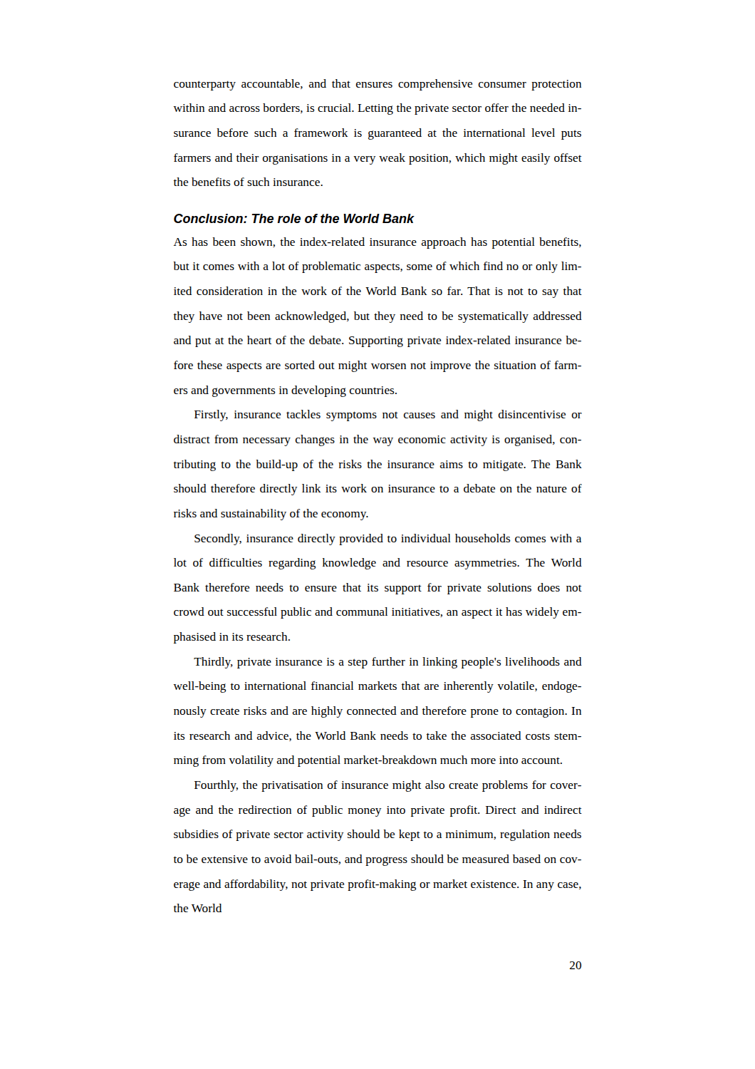counterparty accountable, and that ensures comprehensive consumer protection within and across borders, is crucial. Letting the private sector offer the needed insurance before such a framework is guaranteed at the international level puts farmers and their organisations in a very weak position, which might easily offset the benefits of such insurance.
Conclusion: The role of the World Bank
As has been shown, the index-related insurance approach has potential benefits, but it comes with a lot of problematic aspects, some of which find no or only limited consideration in the work of the World Bank so far. That is not to say that they have not been acknowledged, but they need to be systematically addressed and put at the heart of the debate. Supporting private index-related insurance before these aspects are sorted out might worsen not improve the situation of farmers and governments in developing countries.
Firstly, insurance tackles symptoms not causes and might disincentivise or distract from necessary changes in the way economic activity is organised, contributing to the build-up of the risks the insurance aims to mitigate. The Bank should therefore directly link its work on insurance to a debate on the nature of risks and sustainability of the economy.
Secondly, insurance directly provided to individual households comes with a lot of difficulties regarding knowledge and resource asymmetries. The World Bank therefore needs to ensure that its support for private solutions does not crowd out successful public and communal initiatives, an aspect it has widely emphasised in its research.
Thirdly, private insurance is a step further in linking people's livelihoods and well-being to international financial markets that are inherently volatile, endogenously create risks and are highly connected and therefore prone to contagion. In its research and advice, the World Bank needs to take the associated costs stemming from volatility and potential market-breakdown much more into account.
Fourthly, the privatisation of insurance might also create problems for coverage and the redirection of public money into private profit. Direct and indirect subsidies of private sector activity should be kept to a minimum, regulation needs to be extensive to avoid bail-outs, and progress should be measured based on coverage and affordability, not private profit-making or market existence. In any case, the World
20